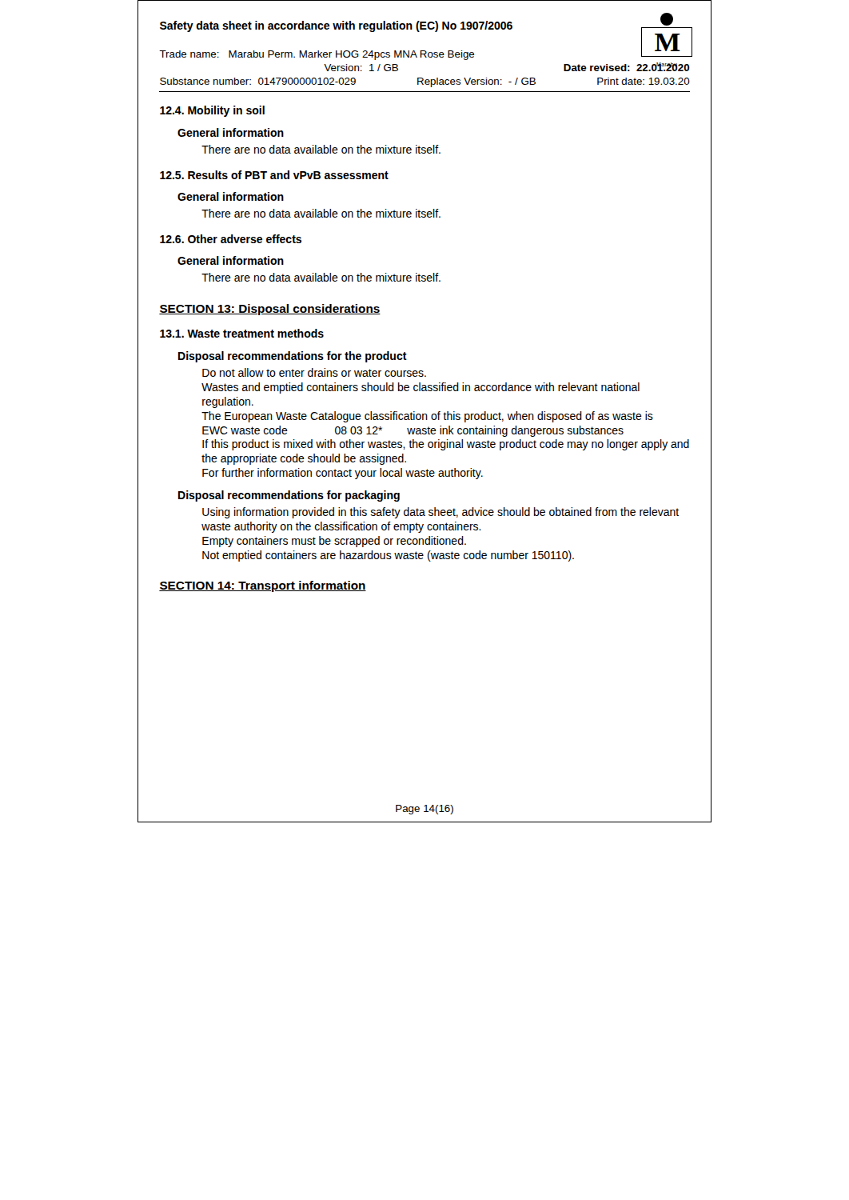M Marabu
Safety data sheet in accordance with regulation (EC) No 1907/2006
Trade name: Marabu Perm. Marker HOG 24pcs MNA Rose Beige
Version: 1 / GB
Date revised: 22.01.2020
Substance number: 0147900000102-029
Replaces Version: - / GB
Print date: 19.03.20
12.4. Mobility in soil
General information
There are no data available on the mixture itself.
12.5. Results of PBT and vPvB assessment
General information
There are no data available on the mixture itself.
12.6. Other adverse effects
General information
There are no data available on the mixture itself.
SECTION 13: Disposal considerations
13.1. Waste treatment methods
Disposal recommendations for the product
Do not allow to enter drains or water courses.
Wastes and emptied containers should be classified in accordance with relevant national regulation.
The European Waste Catalogue classification of this product, when disposed of as waste is
EWC waste code 08 03 12* waste ink containing dangerous substances
If this product is mixed with other wastes, the original waste product code may no longer apply and the appropriate code should be assigned.
For further information contact your local waste authority.
Disposal recommendations for packaging
Using information provided in this safety data sheet, advice should be obtained from the relevant waste authority on the classification of empty containers.
Empty containers must be scrapped or reconditioned.
Not emptied containers are hazardous waste (waste code number 150110).
SECTION 14: Transport information
Page 14(16)